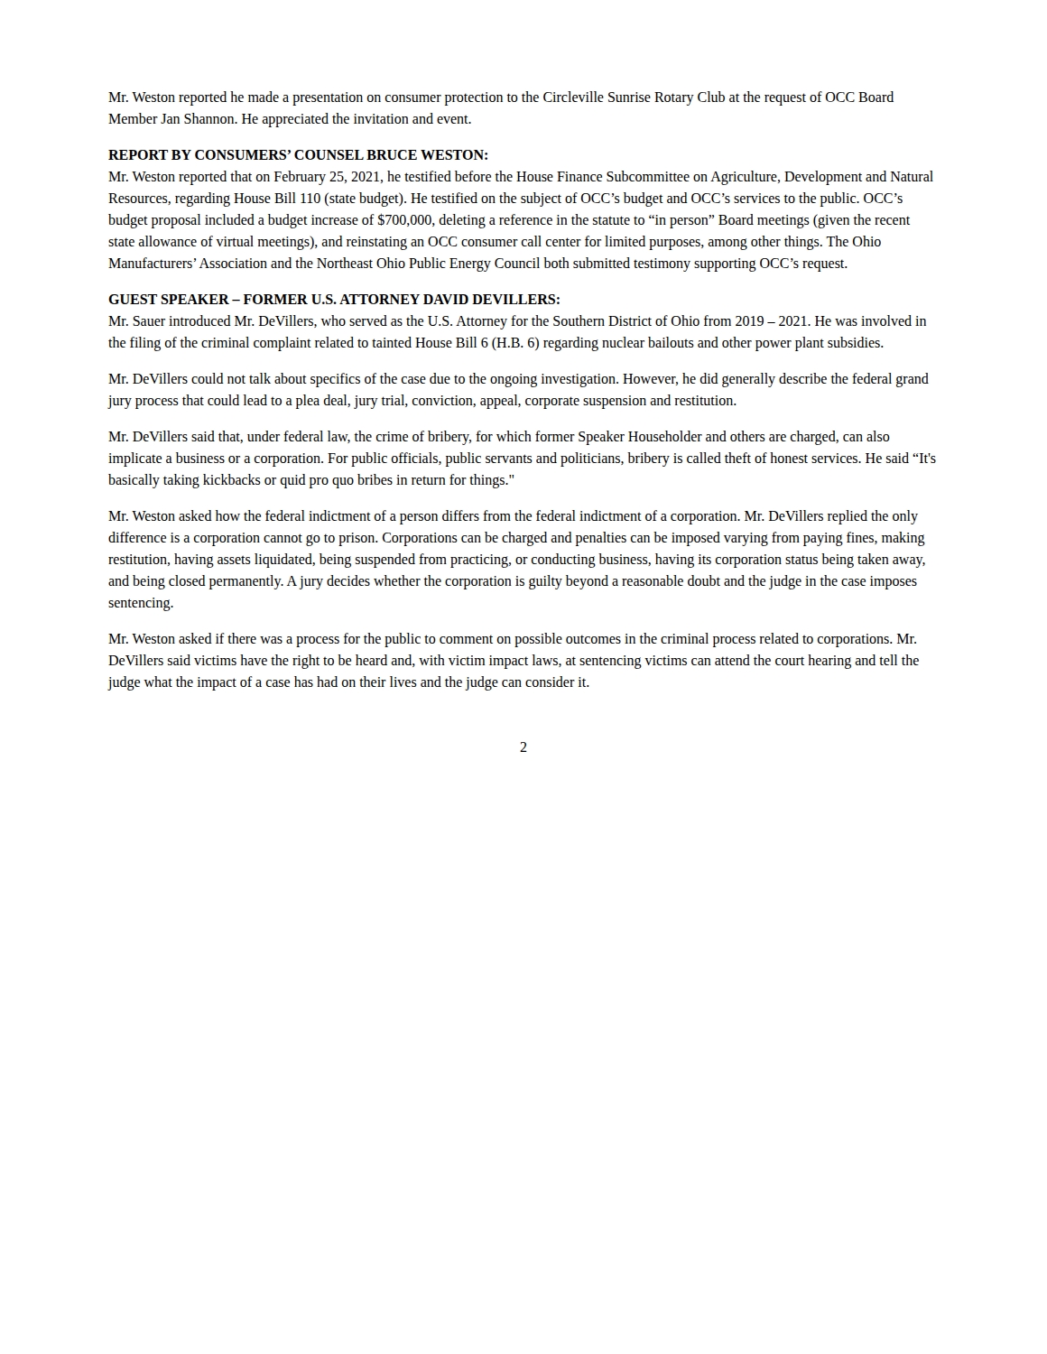Mr. Weston reported he made a presentation on consumer protection to the Circleville Sunrise Rotary Club at the request of OCC Board Member Jan Shannon. He appreciated the invitation and event.
Report by Consumers’ Counsel Bruce Weston:
Mr. Weston reported that on February 25, 2021, he testified before the House Finance Subcommittee on Agriculture, Development and Natural Resources, regarding House Bill 110 (state budget). He testified on the subject of OCC’s budget and OCC’s services to the public. OCC’s budget proposal included a budget increase of $700,000, deleting a reference in the statute to “in person” Board meetings (given the recent state allowance of virtual meetings), and reinstating an OCC consumer call center for limited purposes, among other things. The Ohio Manufacturers’ Association and the Northeast Ohio Public Energy Council both submitted testimony supporting OCC’s request.
Guest Speaker – Former U.S. Attorney David DeVillers:
Mr. Sauer introduced Mr. DeVillers, who served as the U.S. Attorney for the Southern District of Ohio from 2019 – 2021. He was involved in the filing of the criminal complaint related to tainted House Bill 6 (H.B. 6) regarding nuclear bailouts and other power plant subsidies.
Mr. DeVillers could not talk about specifics of the case due to the ongoing investigation. However, he did generally describe the federal grand jury process that could lead to a plea deal, jury trial, conviction, appeal, corporate suspension and restitution.
Mr. DeVillers said that, under federal law, the crime of bribery, for which former Speaker Householder and others are charged, can also implicate a business or a corporation. For public officials, public servants and politicians, bribery is called theft of honest services. He said “It's basically taking kickbacks or quid pro quo bribes in return for things."
Mr. Weston asked how the federal indictment of a person differs from the federal indictment of a corporation. Mr. DeVillers replied the only difference is a corporation cannot go to prison. Corporations can be charged and penalties can be imposed varying from paying fines, making restitution, having assets liquidated, being suspended from practicing, or conducting business, having its corporation status being taken away, and being closed permanently. A jury decides whether the corporation is guilty beyond a reasonable doubt and the judge in the case imposes sentencing.
Mr. Weston asked if there was a process for the public to comment on possible outcomes in the criminal process related to corporations. Mr. DeVillers said victims have the right to be heard and, with victim impact laws, at sentencing victims can attend the court hearing and tell the judge what the impact of a case has had on their lives and the judge can consider it.
2